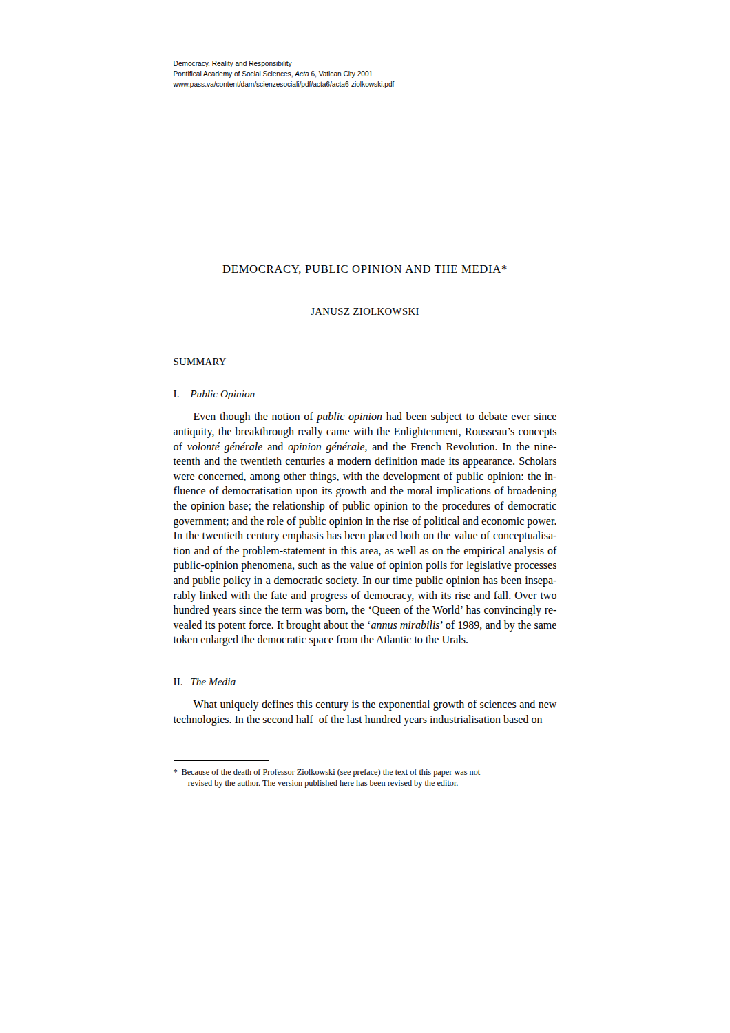Democracy. Reality and Responsibility
Pontifical Academy of Social Sciences, Acta 6, Vatican City 2001
www.pass.va/content/dam/scienzesociali/pdf/acta6/acta6-ziolkowski.pdf
DEMOCRACY, PUBLIC OPINION AND THE MEDIA*
JANUSZ ZIOLKOWSKI
SUMMARY
I. Public Opinion
Even though the notion of public opinion had been subject to debate ever since antiquity, the breakthrough really came with the Enlightenment, Rousseau’s concepts of volonté générale and opinion générale, and the French Revolution. In the nineteenth and the twentieth centuries a modern definition made its appearance. Scholars were concerned, among other things, with the development of public opinion: the influence of democratisation upon its growth and the moral implications of broadening the opinion base; the relationship of public opinion to the procedures of democratic government; and the role of public opinion in the rise of political and economic power. In the twentieth century emphasis has been placed both on the value of conceptualisation and of the problem-statement in this area, as well as on the empirical analysis of public-opinion phenomena, such as the value of opinion polls for legislative processes and public policy in a democratic society. In our time public opinion has been inseparably linked with the fate and progress of democracy, with its rise and fall. Over two hundred years since the term was born, the ‘Queen of the World’ has convincingly revealed its potent force. It brought about the ‘annus mirabilis’ of 1989, and by the same token enlarged the democratic space from the Atlantic to the Urals.
II. The Media
What uniquely defines this century is the exponential growth of sciences and new technologies. In the second half of the last hundred years industrialisation based on
*Because of the death of Professor Ziolkowski (see preface) the text of this paper was not revised by the author. The version published here has been revised by the editor.